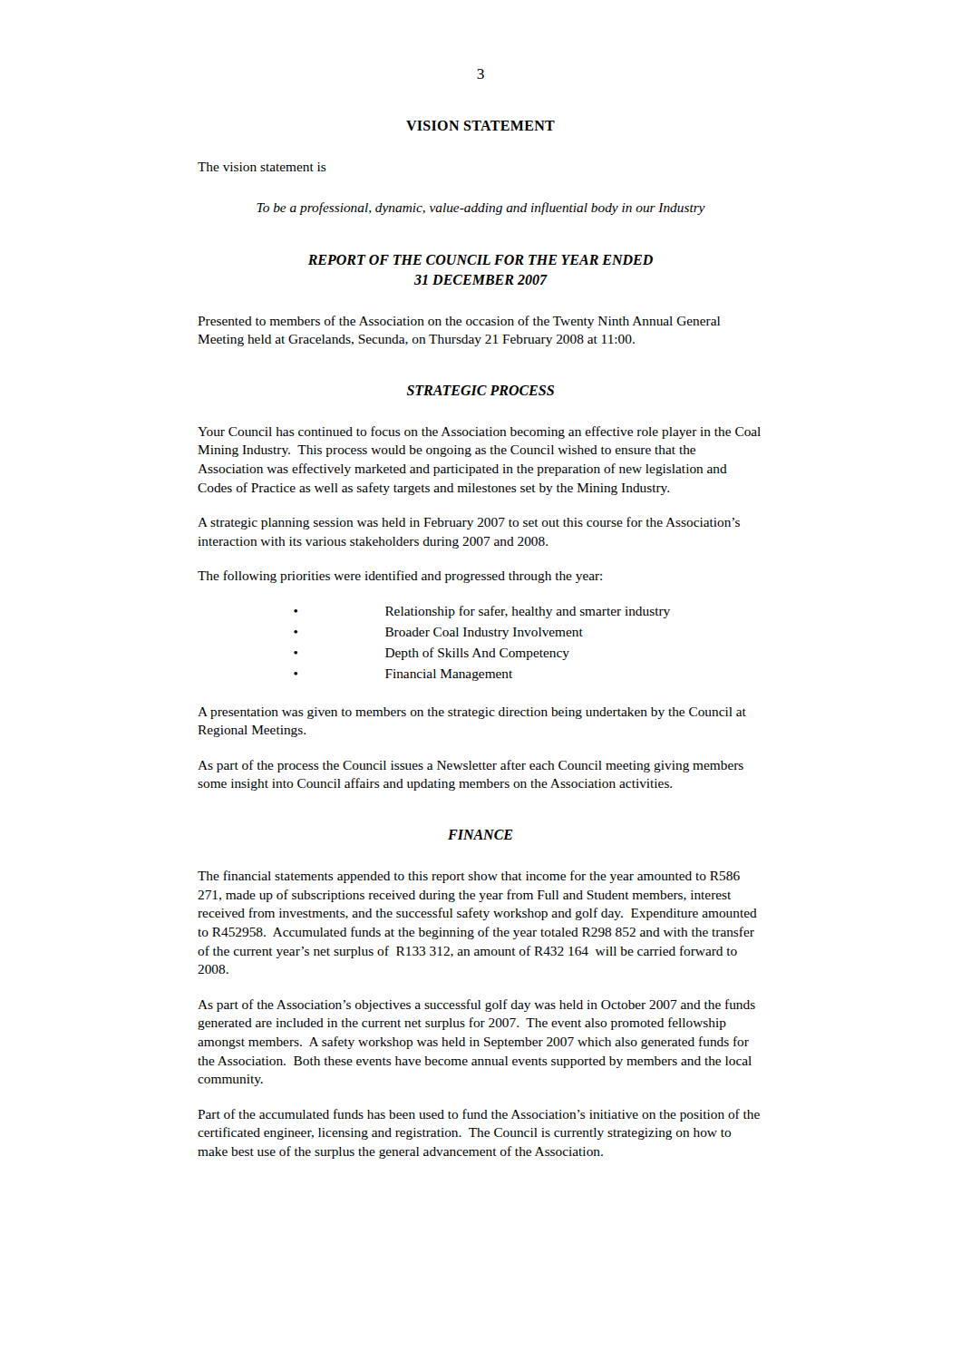3
VISION STATEMENT
The vision statement is
To be a professional, dynamic, value-adding and influential body in our Industry
REPORT OF THE COUNCIL FOR THE YEAR ENDED
31 DECEMBER 2007
Presented to members of the Association on the occasion of the Twenty Ninth Annual General Meeting held at Gracelands, Secunda, on Thursday 21 February 2008 at 11:00.
STRATEGIC PROCESS
Your Council has continued to focus on the Association becoming an effective role player in the Coal Mining Industry. This process would be ongoing as the Council wished to ensure that the Association was effectively marketed and participated in the preparation of new legislation and Codes of Practice as well as safety targets and milestones set by the Mining Industry.
A strategic planning session was held in February 2007 to set out this course for the Association’s interaction with its various stakeholders during 2007 and 2008.
The following priorities were identified and progressed through the year:
Relationship for safer, healthy and smarter industry
Broader Coal Industry Involvement
Depth of Skills And Competency
Financial Management
A presentation was given to members on the strategic direction being undertaken by the Council at Regional Meetings.
As part of the process the Council issues a Newsletter after each Council meeting giving members some insight into Council affairs and updating members on the Association activities.
FINANCE
The financial statements appended to this report show that income for the year amounted to R586 271, made up of subscriptions received during the year from Full and Student members, interest received from investments, and the successful safety workshop and golf day. Expenditure amounted to R452958. Accumulated funds at the beginning of the year totaled R298 852 and with the transfer of the current year’s net surplus of R133 312, an amount of R432 164 will be carried forward to 2008.
As part of the Association’s objectives a successful golf day was held in October 2007 and the funds generated are included in the current net surplus for 2007. The event also promoted fellowship amongst members. A safety workshop was held in September 2007 which also generated funds for the Association. Both these events have become annual events supported by members and the local community.
Part of the accumulated funds has been used to fund the Association’s initiative on the position of the certificated engineer, licensing and registration. The Council is currently strategizing on how to make best use of the surplus the general advancement of the Association.